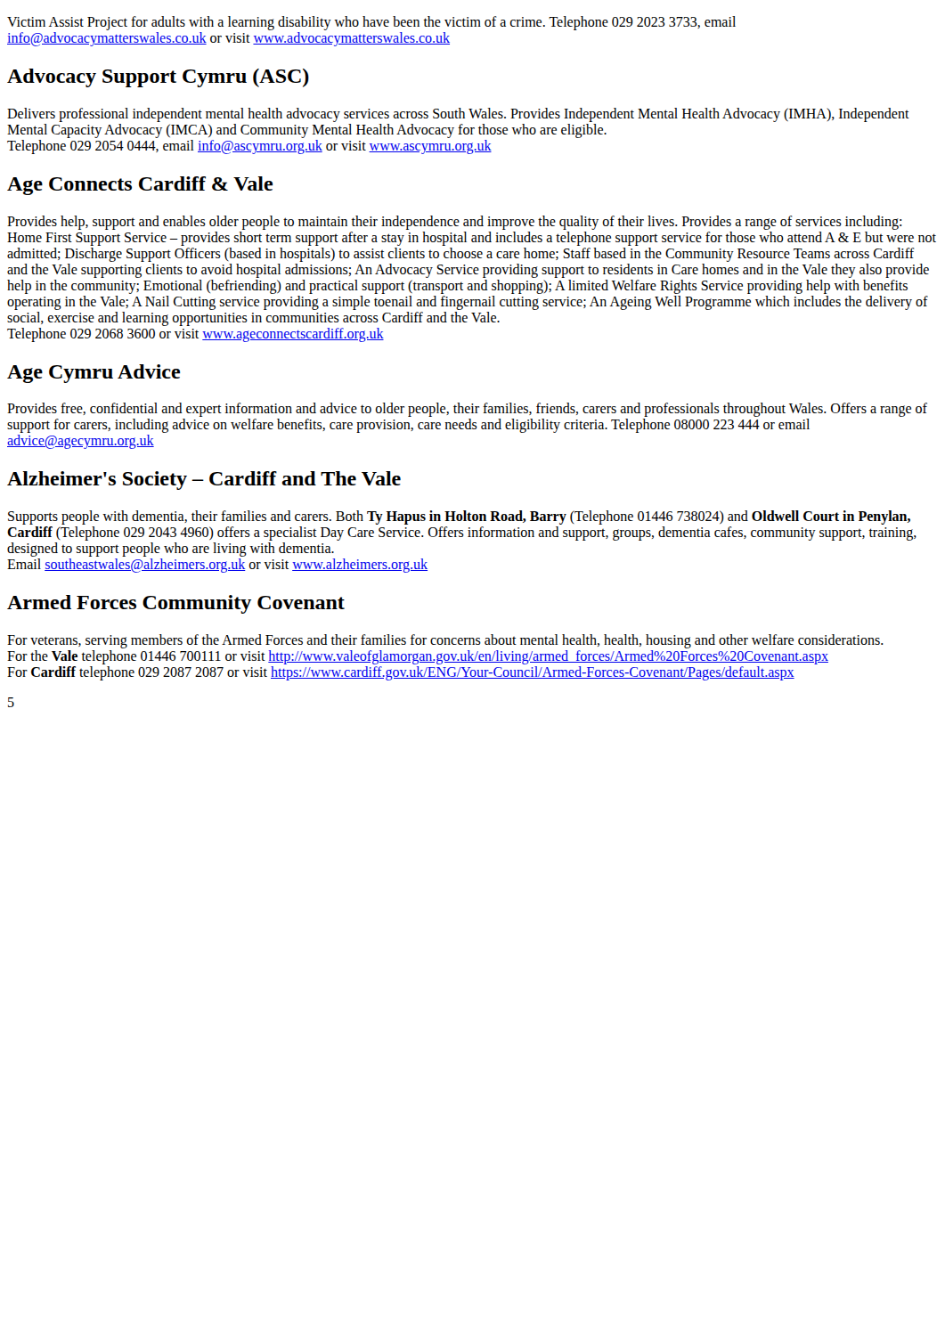Victim Assist Project for adults with a learning disability who have been the victim of a crime. Telephone 029 2023 3733, email info@advocacymatterswales.co.uk or visit www.advocacymatterswales.co.uk
Advocacy Support Cymru (ASC)
Delivers professional independent mental health advocacy services across South Wales. Provides Independent Mental Health Advocacy (IMHA), Independent Mental Capacity Advocacy (IMCA) and Community Mental Health Advocacy for those who are eligible.
Telephone 029 2054 0444, email info@ascymru.org.uk or visit www.ascymru.org.uk
Age Connects Cardiff & Vale
Provides help, support and enables older people to maintain their independence and improve the quality of their lives. Provides a range of services including: Home First Support Service – provides short term support after a stay in hospital and includes a telephone support service for those who attend A & E but were not admitted; Discharge Support Officers (based in hospitals) to assist clients to choose a care home; Staff based in the Community Resource Teams across Cardiff and the Vale supporting clients to avoid hospital admissions; An Advocacy Service providing support to residents in Care homes and in the Vale they also provide help in the community; Emotional (befriending) and practical support (transport and shopping); A limited Welfare Rights Service providing help with benefits operating in the Vale; A Nail Cutting service providing a simple toenail and fingernail cutting service; An Ageing Well Programme which includes the delivery of social, exercise and learning opportunities in communities across Cardiff and the Vale.
Telephone 029 2068 3600 or visit www.ageconnectscardiff.org.uk
Age Cymru Advice
Provides free, confidential and expert information and advice to older people, their families, friends, carers and professionals throughout Wales. Offers a range of support for carers, including advice on welfare benefits, care provision, care needs and eligibility criteria. Telephone 08000 223 444 or email advice@agecymru.org.uk
Alzheimer's Society – Cardiff and The Vale
Supports people with dementia, their families and carers. Both Ty Hapus in Holton Road, Barry (Telephone 01446 738024) and Oldwell Court in Penylan, Cardiff (Telephone 029 2043 4960) offers a specialist Day Care Service. Offers information and support, groups, dementia cafes, community support, training, designed to support people who are living with dementia.
Email southeastwales@alzheimers.org.uk or visit www.alzheimers.org.uk
Armed Forces Community Covenant
For veterans, serving members of the Armed Forces and their families for concerns about mental health, health, housing and other welfare considerations.
For the Vale telephone 01446 700111 or visit http://www.valeofglamorgan.gov.uk/en/living/armed_forces/Armed%20Forces%20Covenant.aspx
For Cardiff telephone 029 2087 2087 or visit https://www.cardiff.gov.uk/ENG/Your-Council/Armed-Forces-Covenant/Pages/default.aspx
5